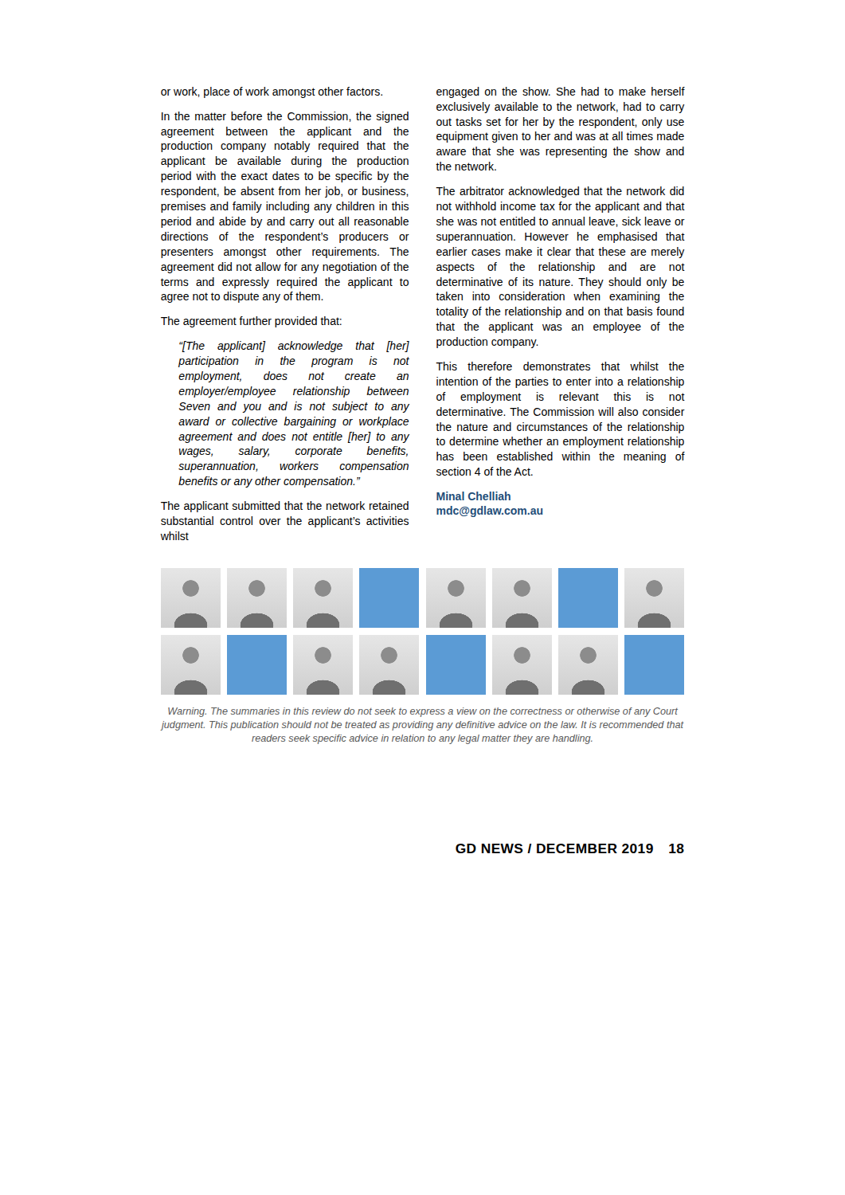or work, place of work amongst other factors.
In the matter before the Commission, the signed agreement between the applicant and the production company notably required that the applicant be available during the production period with the exact dates to be specific by the respondent, be absent from her job, or business, premises and family including any children in this period and abide by and carry out all reasonable directions of the respondent’s producers or presenters amongst other requirements. The agreement did not allow for any negotiation of the terms and expressly required the applicant to agree not to dispute any of them.
The agreement further provided that:
“[The applicant] acknowledge that [her] participation in the program is not employment, does not create an employer/employee relationship between Seven and you and is not subject to any award or collective bargaining or workplace agreement and does not entitle [her] to any wages, salary, corporate benefits, superannuation, workers compensation benefits or any other compensation.”
The applicant submitted that the network retained substantial control over the applicant’s activities whilst
engaged on the show. She had to make herself exclusively available to the network, had to carry out tasks set for her by the respondent, only use equipment given to her and was at all times made aware that she was representing the show and the network.
The arbitrator acknowledged that the network did not withhold income tax for the applicant and that she was not entitled to annual leave, sick leave or superannuation. However he emphasised that earlier cases make it clear that these are merely aspects of the relationship and are not determinative of its nature. They should only be taken into consideration when examining the totality of the relationship and on that basis found that the applicant was an employee of the production company.
This therefore demonstrates that whilst the intention of the parties to enter into a relationship of employment is relevant this is not determinative. The Commission will also consider the nature and circumstances of the relationship to determine whether an employment relationship has been established within the meaning of section 4 of the Act.
Minal Chelliah
mdc@gdlaw.com.au
Warning. The summaries in this review do not seek to express a view on the correctness or otherwise of any Court judgment. This publication should not be treated as providing any definitive advice on the law. It is recommended that readers seek specific advice in relation to any legal matter they are handling.
GD NEWS / DECEMBER 2019 18